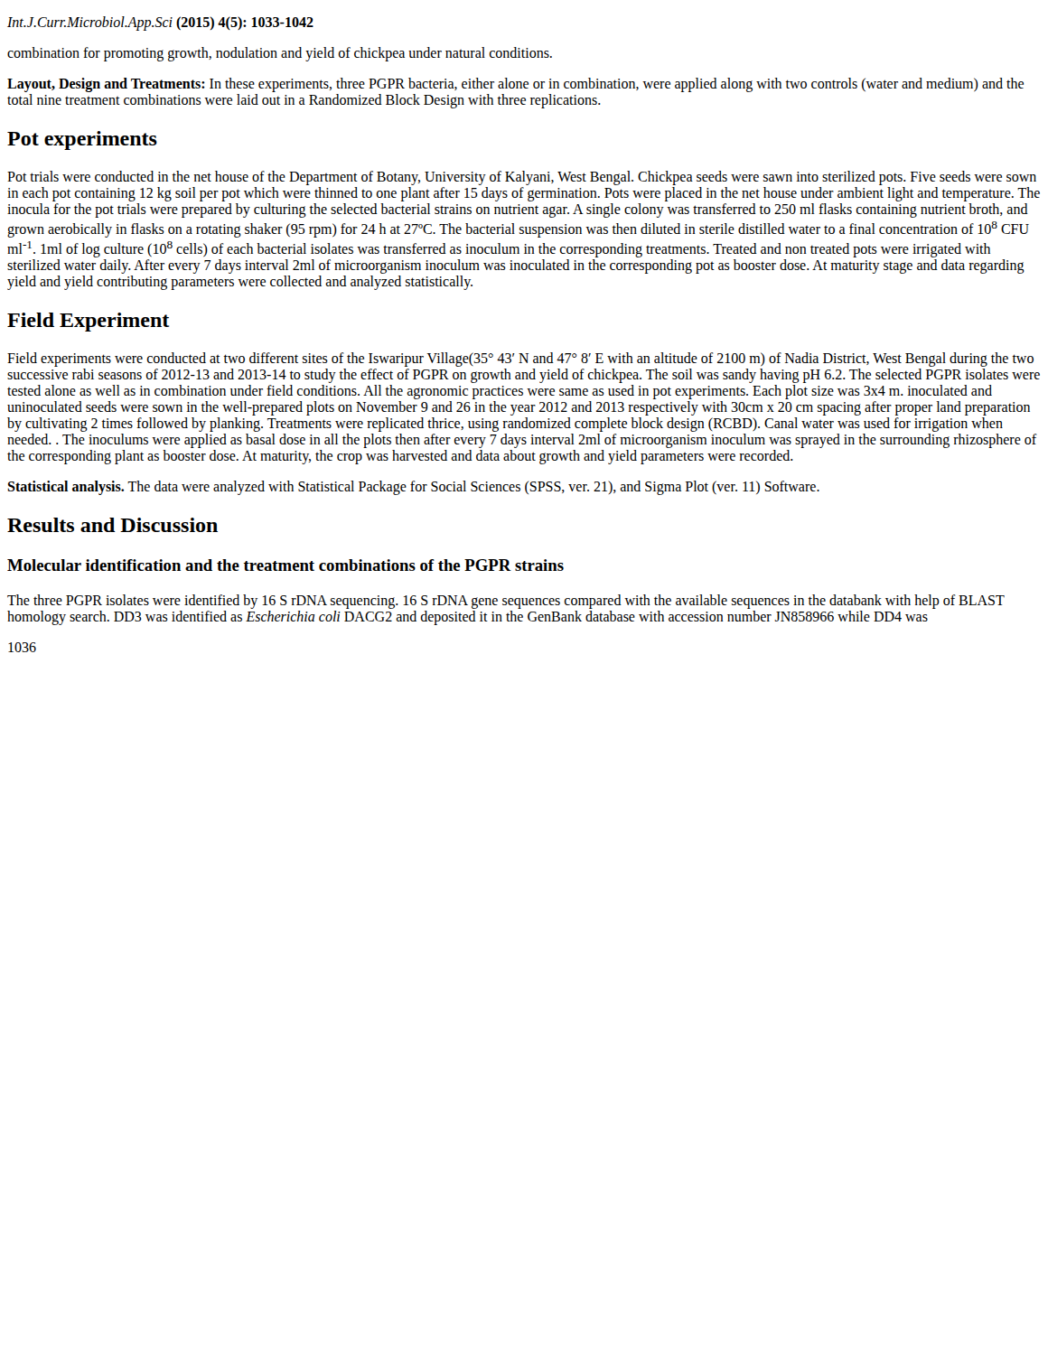Int.J.Curr.Microbiol.App.Sci (2015) 4(5): 1033-1042
combination for promoting growth, nodulation and yield of chickpea under natural conditions.
Layout, Design and Treatments: In these experiments, three PGPR bacteria, either alone or in combination, were applied along with two controls (water and medium) and the total nine treatment combinations were laid out in a Randomized Block Design with three replications.
Pot experiments
Pot trials were conducted in the net house of the Department of Botany, University of Kalyani, West Bengal. Chickpea seeds were sawn into sterilized pots. Five seeds were sown in each pot containing 12 kg soil per pot which were thinned to one plant after 15 days of germination. Pots were placed in the net house under ambient light and temperature. The inocula for the pot trials were prepared by culturing the selected bacterial strains on nutrient agar. A single colony was transferred to 250 ml flasks containing nutrient broth, and grown aerobically in flasks on a rotating shaker (95 rpm) for 24 h at 27ºC. The bacterial suspension was then diluted in sterile distilled water to a final concentration of 108 CFU ml-1. 1ml of log culture (108 cells) of each bacterial isolates was transferred as inoculum in the corresponding treatments. Treated and non treated pots were irrigated with sterilized water daily. After every 7 days interval 2ml of microorganism inoculum was inoculated in the corresponding pot as booster dose. At maturity stage and data regarding yield and yield contributing parameters were collected and analyzed statistically.
Field Experiment
Field experiments were conducted at two different sites of the Iswaripur Village(35° 43′ N and 47° 8′ E with an altitude of 2100 m) of Nadia District, West Bengal during the two successive rabi seasons of 2012-13 and 2013-14 to study the effect of PGPR on growth and yield of chickpea. The soil was sandy having pH 6.2. The selected PGPR isolates were tested alone as well as in combination under field conditions. All the agronomic practices were same as used in pot experiments. Each plot size was 3x4 m. inoculated and uninoculated seeds were sown in the well-prepared plots on November 9 and 26 in the year 2012 and 2013 respectively with 30cm x 20 cm spacing after proper land preparation by cultivating 2 times followed by planking. Treatments were replicated thrice, using randomized complete block design (RCBD). Canal water was used for irrigation when needed. . The inoculums were applied as basal dose in all the plots then after every 7 days interval 2ml of microorganism inoculum was sprayed in the surrounding rhizosphere of the corresponding plant as booster dose. At maturity, the crop was harvested and data about growth and yield parameters were recorded.
Statistical analysis. The data were analyzed with Statistical Package for Social Sciences (SPSS, ver. 21), and Sigma Plot (ver. 11) Software.
Results and Discussion
Molecular identification and the treatment combinations of the PGPR strains
The three PGPR isolates were identified by 16 S rDNA sequencing. 16 S rDNA gene sequences compared with the available sequences in the databank with help of BLAST homology search. DD3 was identified as Escherichia coli DACG2 and deposited it in the GenBank database with accession number JN858966 while DD4 was
1036